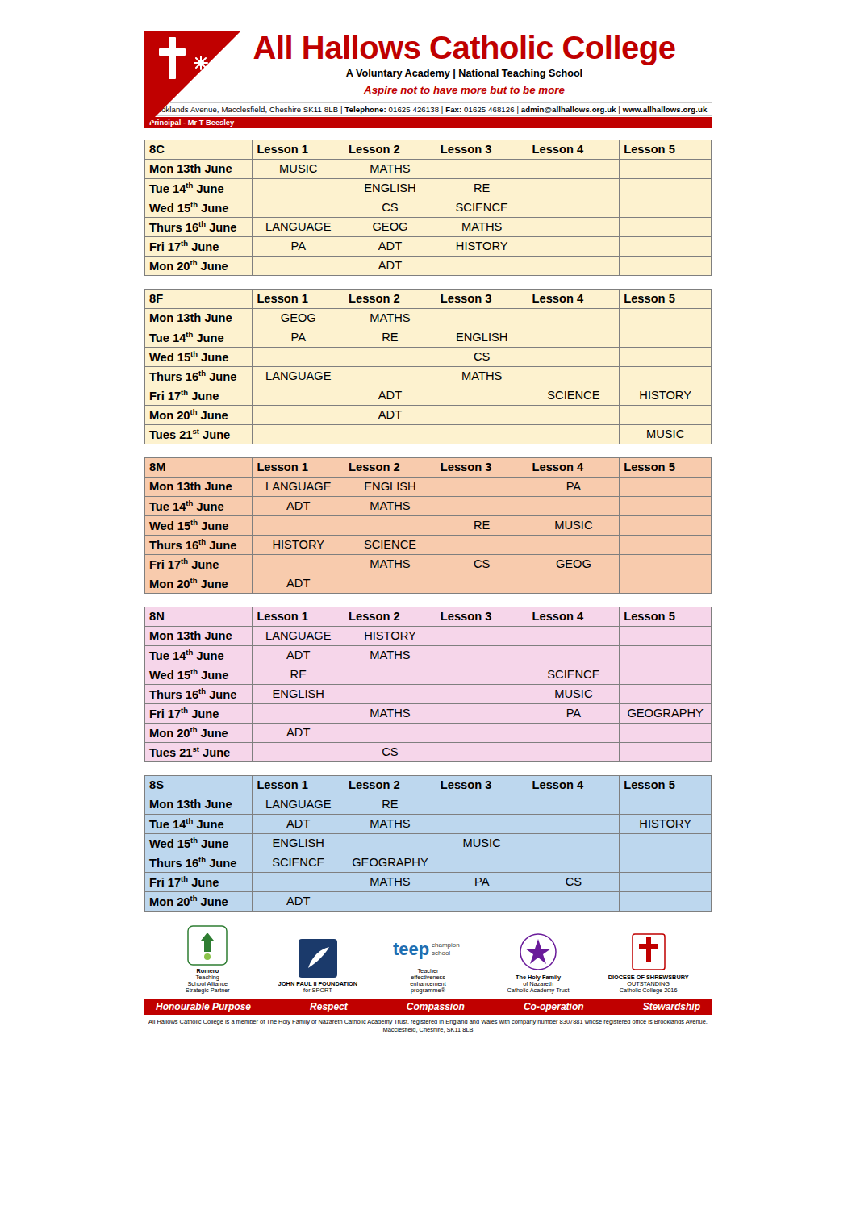All Hallows Catholic College
A Voluntary Academy | National Teaching School
Aspire not to have more but to be more
Brooklands Avenue, Macclesfield, Cheshire SK11 8LB | Telephone: 01625 426138 | Fax: 01625 468126 | admin@allhallows.org.uk | www.allhallows.org.uk
Principal - Mr T Beesley
| 8C | Lesson 1 | Lesson 2 | Lesson 3 | Lesson 4 | Lesson 5 |
| --- | --- | --- | --- | --- | --- |
| Mon 13th June | MUSIC | MATHS | | | |
| Tue 14 th June | | ENGLISH | RE | | |
| Wed 15 th June | | CS | SCIENCE | | |
| Thurs 16 th June | LANGUAGE | GEOG | MATHS | | |
| Fri 17 th June | PA | ADT | HISTORY | | |
| Mon 20 th June | | ADT | | | |
| 8F | Lesson 1 | Lesson 2 | Lesson 3 | Lesson 4 | Lesson 5 |
| --- | --- | --- | --- | --- | --- |
| Mon 13th June | GEOG | MATHS | | | |
| Tue 14 th June | PA | RE | ENGLISH | | |
| Wed 15 th June | | | CS | | |
| Thurs 16 th June | LANGUAGE | | MATHS | | |
| Fri 17 th June | | ADT | | SCIENCE | HISTORY |
| Mon 20 th June | | ADT | | | |
| Tues 21 st June | | | | | MUSIC |
| 8M | Lesson 1 | Lesson 2 | Lesson 3 | Lesson 4 | Lesson 5 |
| --- | --- | --- | --- | --- | --- |
| Mon 13th June | LANGUAGE | ENGLISH | | PA | |
| Tue 14 th June | ADT | MATHS | | | |
| Wed 15 th June | | | RE | MUSIC | |
| Thurs 16 th June | HISTORY | SCIENCE | | | |
| Fri 17 th June | | MATHS | CS | GEOG | |
| Mon 20 th June | ADT | | | | |
| 8N | Lesson 1 | Lesson 2 | Lesson 3 | Lesson 4 | Lesson 5 |
| --- | --- | --- | --- | --- | --- |
| Mon 13th June | LANGUAGE | HISTORY | | | |
| Tue 14 th June | ADT | MATHS | | | |
| Wed 15 th June | RE | | | SCIENCE | |
| Thurs 16 th June | ENGLISH | | | MUSIC | |
| Fri 17 th June | | MATHS | | PA | GEOGRAPHY |
| Mon 20 th June | ADT | | | | |
| Tues 21 st June | | CS | | | |
| 8S | Lesson 1 | Lesson 2 | Lesson 3 | Lesson 4 | Lesson 5 |
| --- | --- | --- | --- | --- | --- |
| Mon 13th June | LANGUAGE | RE | | | |
| Tue 14 th June | ADT | MATHS | | | HISTORY |
| Wed 15 th June | ENGLISH | | MUSIC | | |
| Thurs 16 th June | SCIENCE | GEOGRAPHY | | | |
| Fri 17 th June | | MATHS | PA | CS | |
| Mon 20 th June | ADT | | | | |
Romero
Teaching
School Alliance
Strategic Partner
JOHN PAUL II FOUNDATION
for SPORT
teep champion school
Teacher
effectiveness
enhancement
programme®
The Holy Family
of Nazareth
Catholic Academy Trust
DIOCESE OF SHREWSBURY
OUTSTANDING
Catholic College 2016
Honourable Purpose Respect Compassion Co-operation Stewardship
All Hallows Catholic College is a member of The Holy Family of Nazareth Catholic Academy Trust, registered in England and Wales with company number 8307881 whose registered office is Brooklands Avenue, Macclesfield, Cheshire, SK11 8LB